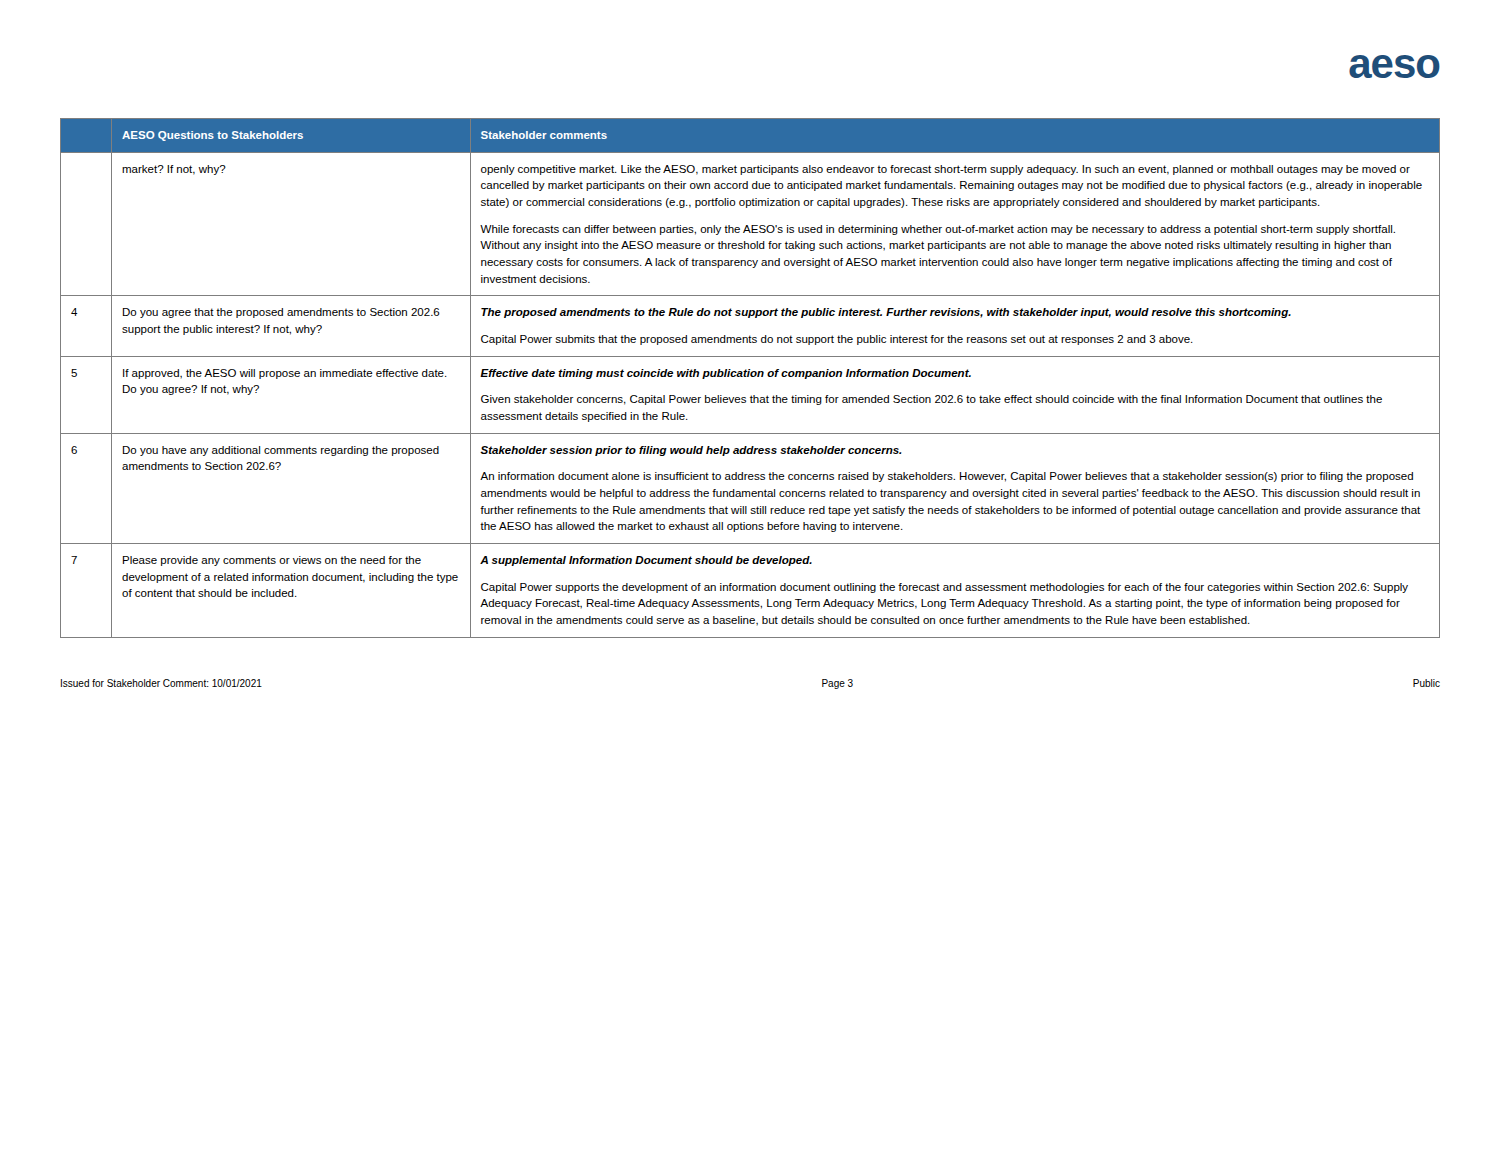aeso
| | AESO Questions to Stakeholders | Stakeholder comments |
| --- | --- | --- |
| | market? If not, why? | openly competitive market. Like the AESO, market participants also endeavor to forecast short-term supply adequacy. In such an event, planned or mothball outages may be moved or cancelled by market participants on their own accord due to anticipated market fundamentals. Remaining outages may not be modified due to physical factors (e.g., already in inoperable state) or commercial considerations (e.g., portfolio optimization or capital upgrades). These risks are appropriately considered and shouldered by market participants. While forecasts can differ between parties, only the AESO's is used in determining whether out-of-market action may be necessary to address a potential short-term supply shortfall. Without any insight into the AESO measure or threshold for taking such actions, market participants are not able to manage the above noted risks ultimately resulting in higher than necessary costs for consumers. A lack of transparency and oversight of AESO market intervention could also have longer term negative implications affecting the timing and cost of investment decisions. |
| 4 | Do you agree that the proposed amendments to Section 202.6 support the public interest? If not, why? | The proposed amendments to the Rule do not support the public interest. Further revisions, with stakeholder input, would resolve this shortcoming. Capital Power submits that the proposed amendments do not support the public interest for the reasons set out at responses 2 and 3 above. |
| 5 | If approved, the AESO will propose an immediate effective date. Do you agree? If not, why? | Effective date timing must coincide with publication of companion Information Document. Given stakeholder concerns, Capital Power believes that the timing for amended Section 202.6 to take effect should coincide with the final Information Document that outlines the assessment details specified in the Rule. |
| 6 | Do you have any additional comments regarding the proposed amendments to Section 202.6? | Stakeholder session prior to filing would help address stakeholder concerns. An information document alone is insufficient to address the concerns raised by stakeholders. However, Capital Power believes that a stakeholder session(s) prior to filing the proposed amendments would be helpful to address the fundamental concerns related to transparency and oversight cited in several parties' feedback to the AESO. This discussion should result in further refinements to the Rule amendments that will still reduce red tape yet satisfy the needs of stakeholders to be informed of potential outage cancellation and provide assurance that the AESO has allowed the market to exhaust all options before having to intervene. |
| 7 | Please provide any comments or views on the need for the development of a related information document, including the type of content that should be included. | A supplemental Information Document should be developed. Capital Power supports the development of an information document outlining the forecast and assessment methodologies for each of the four categories within Section 202.6: Supply Adequacy Forecast, Real-time Adequacy Assessments, Long Term Adequacy Metrics, Long Term Adequacy Threshold. As a starting point, the type of information being proposed for removal in the amendments could serve as a baseline, but details should be consulted on once further amendments to the Rule have been established. |
Issued for Stakeholder Comment: 10/01/2021 Page 3 Public